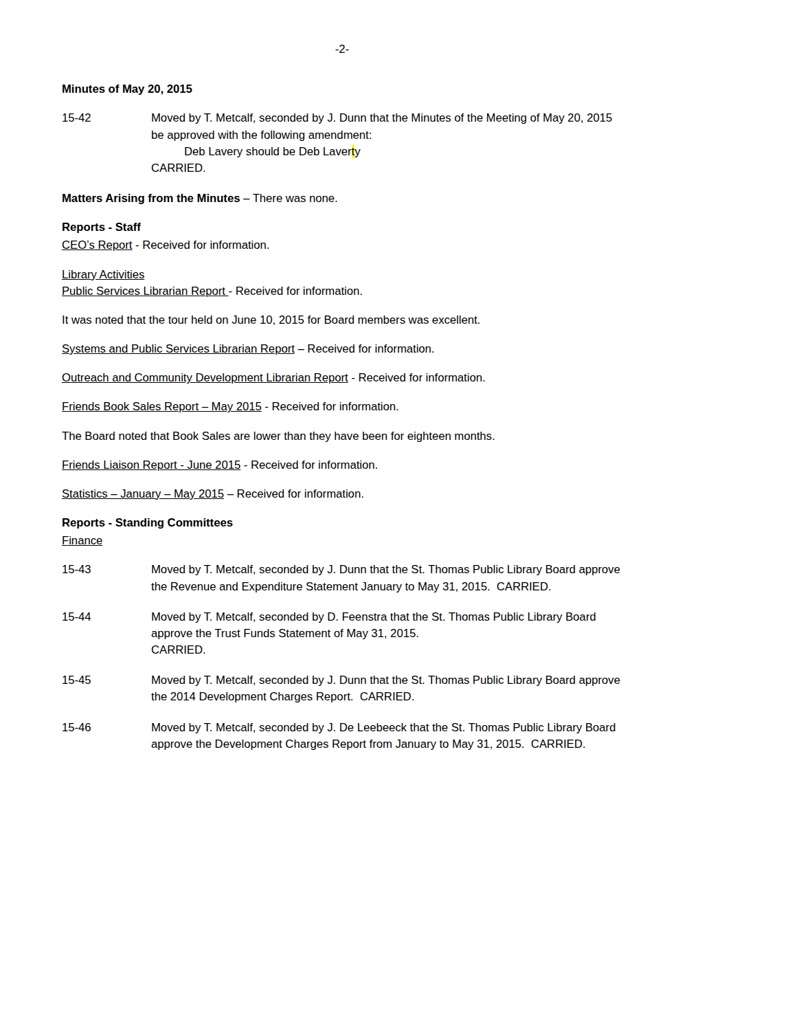-2-
Minutes of May 20, 2015
15-42
Moved by T. Metcalf, seconded by J. Dunn that the Minutes of the Meeting of May 20, 2015 be approved with the following amendment:
Deb Lavery should be Deb Laverty
CARRIED.
Matters Arising from the Minutes – There was none.
Reports - Staff
CEO’s Report - Received for information.
Library Activities
Public Services Librarian Report - Received for information.
It was noted that the tour held on June 10, 2015 for Board members was excellent.
Systems and Public Services Librarian Report – Received for information.
Outreach and Community Development Librarian Report - Received for information.
Friends Book Sales Report – May 2015 - Received for information.
The Board noted that Book Sales are lower than they have been for eighteen months.
Friends Liaison Report - June 2015 - Received for information.
Statistics – January – May 2015 – Received for information.
Reports - Standing Committees
Finance
15-43
Moved by T. Metcalf, seconded by J. Dunn that the St. Thomas Public Library Board approve the Revenue and Expenditure Statement January to May 31, 2015. CARRIED.
15-44
Moved by T. Metcalf, seconded by D. Feenstra that the St. Thomas Public Library Board approve the Trust Funds Statement of May 31, 2015.
CARRIED.
15-45
Moved by T. Metcalf, seconded by J. Dunn that the St. Thomas Public Library Board approve the 2014 Development Charges Report. CARRIED.
15-46
Moved by T. Metcalf, seconded by J. De Leebeeck that the St. Thomas Public Library Board approve the Development Charges Report from January to May 31, 2015. CARRIED.